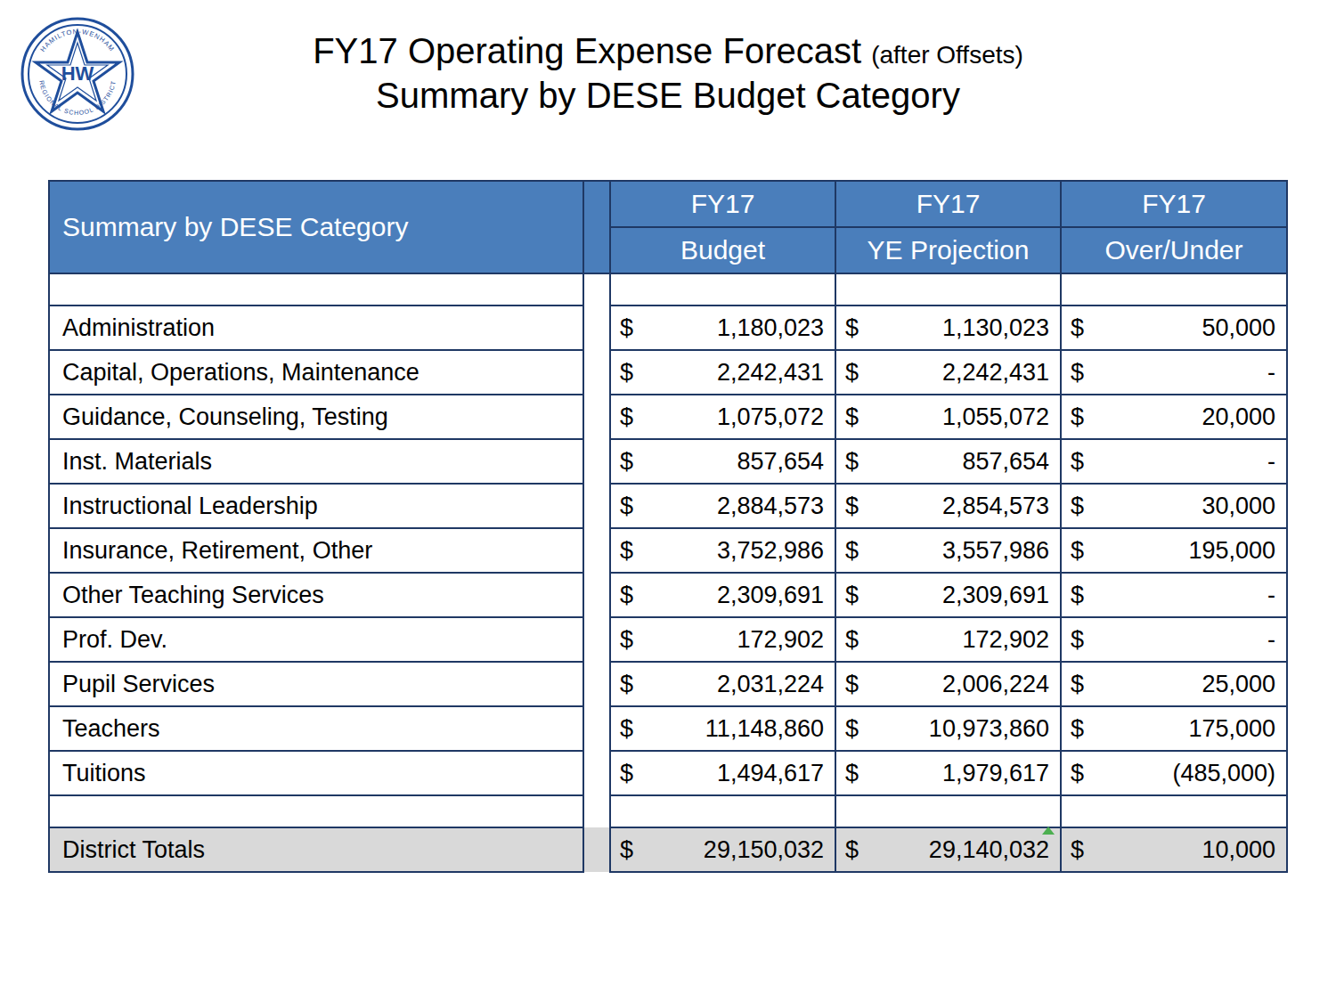HW HAMILTON-WENHAM REGIONAL SCHOOL DISTRICT
FY17 Operating Expense Forecast (after Offsets)
Summary by DESE Budget Category
| Summary by DESE Category | | FY17 | FY17 | FY17 |
| --- | --- | --- | --- | --- |
| Budget | YE Projection | Over/Under |
| Administration | | $ 1,180,023 | $ 1,130,023 | $ 50,000 |
| Capital, Operations, Maintenance | | $ 2,242,431 | $ 2,242,431 | $ - |
| Guidance, Counseling, Testing | | $ 1,075,072 | $ 1,055,072 | $ 20,000 |
| Inst. Materials | | $ 857,654 | $ 857,654 | $ - |
| Instructional Leadership | | $ 2,884,573 | $ 2,854,573 | $ 30,000 |
| Insurance, Retirement, Other | | $ 3,752,986 | $ 3,557,986 | $ 195,000 |
| Other Teaching Services | | $ 2,309,691 | $ 2,309,691 | $ - |
| Prof. Dev. | | $ 172,902 | $ 172,902 | $ - |
| Pupil Services | | $ 2,031,224 | $ 2,006,224 | $ 25,000 |
| Teachers | | $ 11,148,860 | $ 10,973,860 | $ 175,000 |
| Tuitions | | $ 1,494,617 | $ 1,979,617 | $ (485,000) |
| District Totals | | $ 29,150,032 | $ 29,140,032 | $ 10,000 |